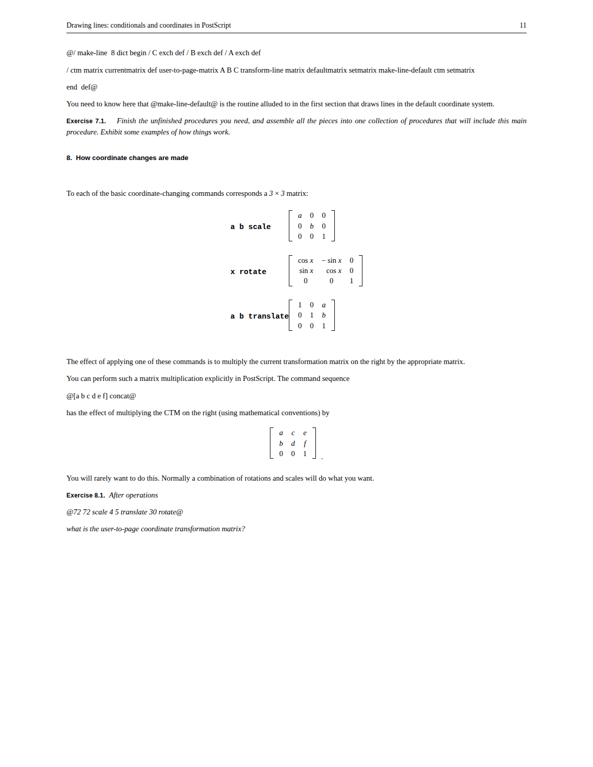Drawing lines: conditionals and coordinates in PostScript 11
@/ make-line 8 dict begin / C exch def / B exch def / A exch def
/ ctm matrix currentmatrix def user-to-page-matrix A B C transform-line matrix defaultmatrix setmatrix make-line-default ctm setmatrix
end def@
You need to know here that @make-line-default@ is the routine alluded to in the first section that draws lines in the default coordinate system.
Exercise 7.1. Finish the unfinished procedures you need, and assemble all the pieces into one collection of procedures that will include this main procedure. Exhibit some examples of how things work.
8. How coordinate changes are made
To each of the basic coordinate-changing commands corresponds a 3 × 3 matrix:
| a b scale | / a / 0 / 0 / / 0 / b / 0 / / 0 / 0 / 1 / |
| x rotate | / cos x / − sin x / 0 / / sin x / cos x / 0 / / 0 / 0 / 1 / |
| a b translate | / 1 / 0 / a / / 0 / 1 / b / / 0 / 0 / 1 / |
The effect of applying one of these commands is to multiply the current transformation matrix on the right by the appropriate matrix.
You can perform such a matrix multiplication explicitly in PostScript. The command sequence
@[a b c d e f] concat@
has the effect of multiplying the CTM on the right (using mathematical conventions) by
| a | c | e |
| b | d | f |
| 0 | 0 | 1 |
.
You will rarely want to do this. Normally a combination of rotations and scales will do what you want.
Exercise 8.1. After operations
@72 72 scale 4 5 translate 30 rotate@
what is the user-to-page coordinate transformation matrix?